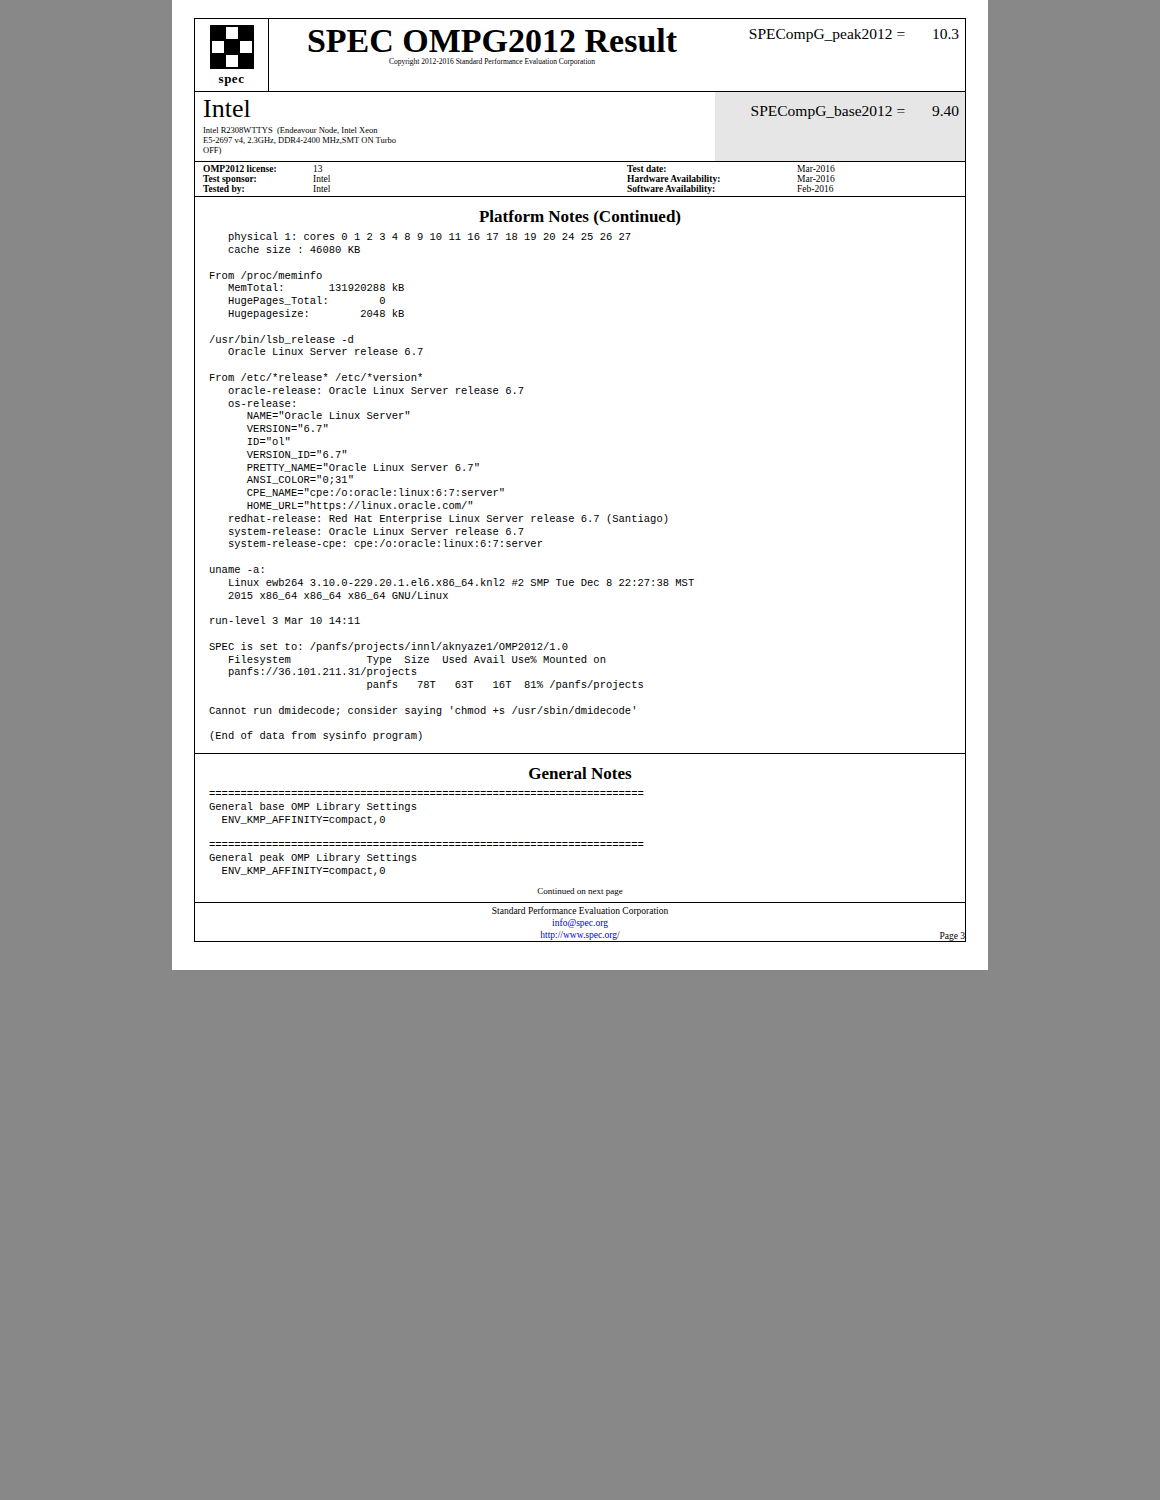spec
SPEC OMPG2012 Result
Copyright 2012-2016 Standard Performance Evaluation Corporation
SPECompG_peak2012 = 10.3
Intel
Intel R2308WTTYS (Endeavour Node, Intel Xeon
E5-2697 v4, 2.3GHz, DDR4-2400 MHz,SMT ON Turbo
OFF)
SPECompG_base2012 = 9.40
OMP2012 license: 13
Test sponsor: Intel
Tested by: Intel
Test date: Mar-2016
Hardware Availability: Mar-2016
Software Availability: Feb-2016
Platform Notes (Continued)
   physical 1: cores 0 1 2 3 4 8 9 10 11 16 17 18 19 20 24 25 26 27
   cache size : 46080 KB

From /proc/meminfo
   MemTotal:       131920288 kB
   HugePages_Total:        0
   Hugepagesize:        2048 kB

/usr/bin/lsb_release -d
   Oracle Linux Server release 6.7

From /etc/*release* /etc/*version*
   oracle-release: Oracle Linux Server release 6.7
   os-release:
      NAME="Oracle Linux Server"
      VERSION="6.7"
      ID="ol"
      VERSION_ID="6.7"
      PRETTY_NAME="Oracle Linux Server 6.7"
      ANSI_COLOR="0;31"
      CPE_NAME="cpe:/o:oracle:linux:6:7:server"
      HOME_URL="https://linux.oracle.com/"
   redhat-release: Red Hat Enterprise Linux Server release 6.7 (Santiago)
   system-release: Oracle Linux Server release 6.7
   system-release-cpe: cpe:/o:oracle:linux:6:7:server

uname -a:
   Linux ewb264 3.10.0-229.20.1.el6.x86_64.knl2 #2 SMP Tue Dec 8 22:27:38 MST
   2015 x86_64 x86_64 x86_64 GNU/Linux

run-level 3 Mar 10 14:11

SPEC is set to: /panfs/projects/innl/aknyaze1/OMP2012/1.0
   Filesystem            Type  Size  Used Avail Use% Mounted on
   panfs://36.101.211.31/projects
                         panfs   78T   63T   16T  81% /panfs/projects

Cannot run dmidecode; consider saying 'chmod +s /usr/sbin/dmidecode'

(End of data from sysinfo program)
General Notes
=====================================================================
General base OMP Library Settings
  ENV_KMP_AFFINITY=compact,0

=====================================================================
General peak OMP Library Settings
  ENV_KMP_AFFINITY=compact,0
Continued on next page
Standard Performance Evaluation Corporation
info@spec.org
http://www.spec.org/
Page 3